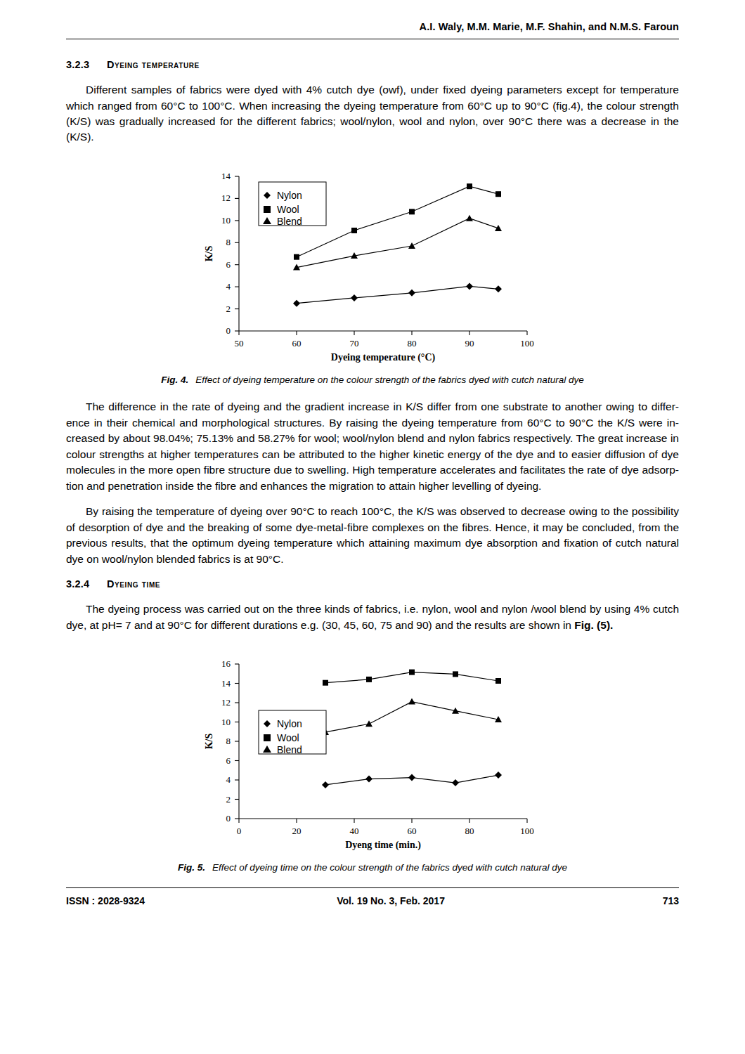A.I. Waly, M.M. Marie, M.F. Shahin, and N.M.S. Faroun
3.2.3 Dyeing temperature
Different samples of fabrics were dyed with 4% cutch dye (owf), under fixed dyeing parameters except for temperature which ranged from 60°C to 100°C. When increasing the dyeing temperature from 60°C up to 90°C (fig.4), the colour strength (K/S) was gradually increased for the different fabrics; wool/nylon, wool and nylon, over 90°C there was a decrease in the (K/S).
0 2 4 6 8 10 12 14 50 60 70 80 90 100 Dyeing temperature (°C) K/S Nylon Wool Blend
Fig. 4. Effect of dyeing temperature on the colour strength of the fabrics dyed with cutch natural dye
The difference in the rate of dyeing and the gradient increase in K/S differ from one substrate to another owing to difference in their chemical and morphological structures. By raising the dyeing temperature from 60°C to 90°C the K/S were increased by about 98.04%; 75.13% and 58.27% for wool; wool/nylon blend and nylon fabrics respectively. The great increase in colour strengths at higher temperatures can be attributed to the higher kinetic energy of the dye and to easier diffusion of dye molecules in the more open fibre structure due to swelling. High temperature accelerates and facilitates the rate of dye adsorption and penetration inside the fibre and enhances the migration to attain higher levelling of dyeing.
By raising the temperature of dyeing over 90°C to reach 100°C, the K/S was observed to decrease owing to the possibility of desorption of dye and the breaking of some dye-metal-fibre complexes on the fibres. Hence, it may be concluded, from the previous results, that the optimum dyeing temperature which attaining maximum dye absorption and fixation of cutch natural dye on wool/nylon blended fabrics is at 90°C.
3.2.4 Dyeing time
The dyeing process was carried out on the three kinds of fabrics, i.e. nylon, wool and nylon /wool blend by using 4% cutch dye, at pH= 7 and at 90°C for different durations e.g. (30, 45, 60, 75 and 90) and the results are shown in Fig. (5).
0 2 4 6 8 10 12 14 16 0 20 40 60 80 100 Dyeng time (min.) K/S Nylon Wool Blend
Fig. 5. Effect of dyeing time on the colour strength of the fabrics dyed with cutch natural dye
ISSN : 2028-9324
Vol. 19 No. 3, Feb. 2017
713